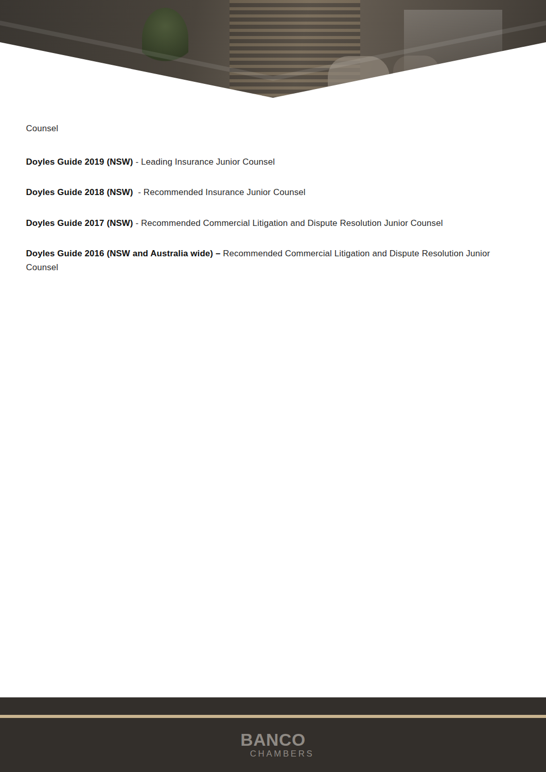Counsel
Doyles Guide 2019 (NSW) - Leading Insurance Junior Counsel
Doyles Guide 2018 (NSW) - Recommended Insurance Junior Counsel
Doyles Guide 2017 (NSW) - Recommended Commercial Litigation and Dispute Resolution Junior Counsel
Doyles Guide 2016 (NSW and Australia wide) – Recommended Commercial Litigation and Dispute Resolution Junior Counsel
BANCO
CHAMBERS